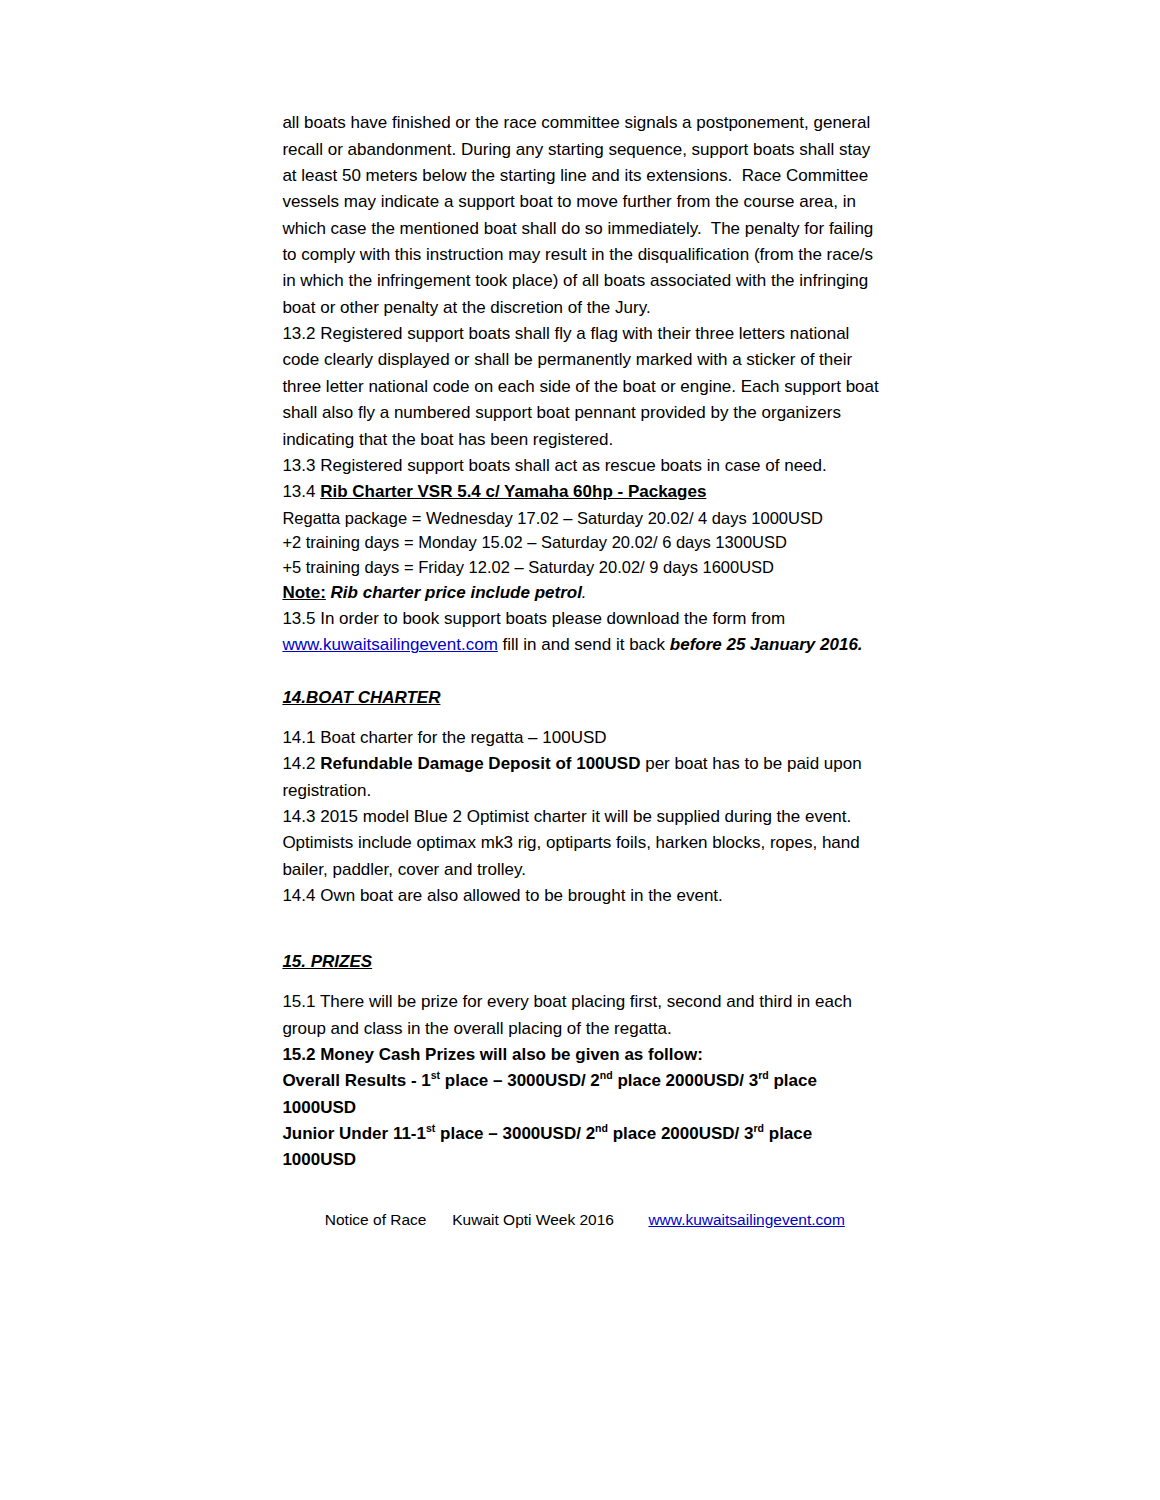all boats have finished or the race committee signals a postponement, general recall or abandonment. During any starting sequence, support boats shall stay at least 50 meters below the starting line and its extensions. Race Committee vessels may indicate a support boat to move further from the course area, in which case the mentioned boat shall do so immediately. The penalty for failing to comply with this instruction may result in the disqualification (from the race/s in which the infringement took place) of all boats associated with the infringing boat or other penalty at the discretion of the Jury.
13.2 Registered support boats shall fly a flag with their three letters national code clearly displayed or shall be permanently marked with a sticker of their three letter national code on each side of the boat or engine. Each support boat shall also fly a numbered support boat pennant provided by the organizers indicating that the boat has been registered.
13.3 Registered support boats shall act as rescue boats in case of need.
13.4 Rib Charter VSR 5.4 c/ Yamaha 60hp - Packages
Regatta package = Wednesday 17.02 – Saturday 20.02/ 4 days 1000USD
+2 training days = Monday 15.02 – Saturday 20.02/ 6 days 1300USD
+5 training days = Friday 12.02 – Saturday 20.02/ 9 days 1600USD
Note: Rib charter price include petrol.
13.5 In order to book support boats please download the form from www.kuwaitsailingevent.com fill in and send it back before 25 January 2016.
14.BOAT CHARTER
14.1 Boat charter for the regatta – 100USD
14.2 Refundable Damage Deposit of 100USD per boat has to be paid upon registration.
14.3 2015 model Blue 2 Optimist charter it will be supplied during the event. Optimists include optimax mk3 rig, optiparts foils, harken blocks, ropes, hand bailer, paddler, cover and trolley.
14.4 Own boat are also allowed to be brought in the event.
15. PRIZES
15.1 There will be prize for every boat placing first, second and third in each group and class in the overall placing of the regatta.
15.2 Money Cash Prizes will also be given as follow:
Overall Results - 1st place – 3000USD/ 2nd place 2000USD/ 3rd place 1000USD
Junior Under 11-1st place – 3000USD/ 2nd place 2000USD/ 3rd place 1000USD
Notice of Race Kuwait Opti Week 2016 www.kuwaitsailingevent.com